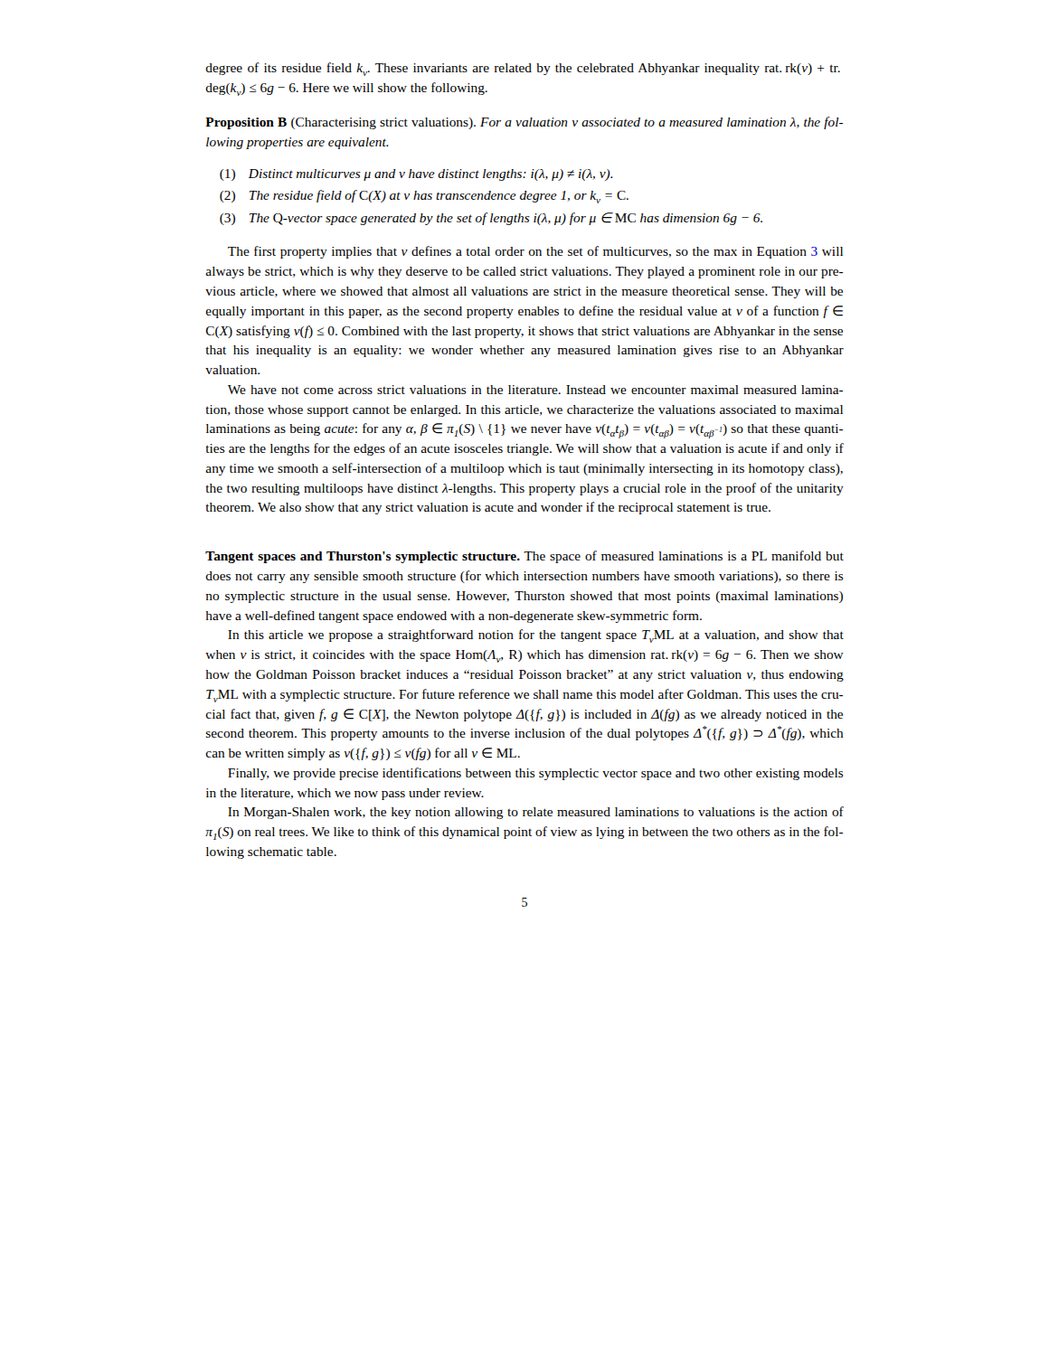degree of its residue field kv. These invariants are related by the celebrated Abhyankar inequality rat. rk(v) + tr. deg(kv) ≤ 6g − 6. Here we will show the following.
Proposition B (Characterising strict valuations). For a valuation v associated to a measured lamination λ, the following properties are equivalent.
Distinct multicurves μ and ν have distinct lengths: i(λ, μ) ≠ i(λ, ν).
The residue field of C(X) at v has transcendence degree 1, or kv = C.
The Q-vector space generated by the set of lengths i(λ, μ) for μ ∈ MC has dimension 6g − 6.
The first property implies that v defines a total order on the set of multicurves, so the max in Equation 3 will always be strict, which is why they deserve to be called strict valuations. They played a prominent role in our previous article, where we showed that almost all valuations are strict in the measure theoretical sense. They will be equally important in this paper, as the second property enables to define the residual value at v of a function f ∈ C(X) satisfying v(f) ≤ 0. Combined with the last property, it shows that strict valuations are Abhyankar in the sense that his inequality is an equality: we wonder whether any measured lamination gives rise to an Abhyankar valuation.
We have not come across strict valuations in the literature. Instead we encounter maximal measured lamination, those whose support cannot be enlarged. In this article, we characterize the valuations associated to maximal laminations as being acute: for any α, β ∈ π1(S) \ {1} we never have v(tαtβ) = v(tαβ) = v(tαβ−1) so that these quantities are the lengths for the edges of an acute isosceles triangle. We will show that a valuation is acute if and only if any time we smooth a self-intersection of a multiloop which is taut (minimally intersecting in its homotopy class), the two resulting multiloops have distinct λ-lengths. This property plays a crucial role in the proof of the unitarity theorem. We also show that any strict valuation is acute and wonder if the reciprocal statement is true.
Tangent spaces and Thurston's symplectic structure. The space of measured laminations is a PL manifold but does not carry any sensible smooth structure (for which intersection numbers have smooth variations), so there is no symplectic structure in the usual sense. However, Thurston showed that most points (maximal laminations) have a well-defined tangent space endowed with a non-degenerate skew-symmetric form.
In this article we propose a straightforward notion for the tangent space Tv ML at a valuation, and show that when v is strict, it coincides with the space Hom(Λv, R) which has dimension rat. rk(v) = 6g − 6. Then we show how the Goldman Poisson bracket induces a “residual Poisson bracket” at any strict valuation v, thus endowing Tv ML with a symplectic structure. For future reference we shall name this model after Goldman. This uses the crucial fact that, given f, g ∈ C[X], the Newton polytope Δ({f, g}) is included in Δ(fg) as we already noticed in the second theorem. This property amounts to the inverse inclusion of the dual polytopes Δ*({f, g}) ⊃ Δ*(fg), which can be written simply as v({f, g}) ≤ v(fg) for all v ∈ ML.
Finally, we provide precise identifications between this symplectic vector space and two other existing models in the literature, which we now pass under review.
In Morgan-Shalen work, the key notion allowing to relate measured laminations to valuations is the action of π1(S) on real trees. We like to think of this dynamical point of view as lying in between the two others as in the following schematic table.
5